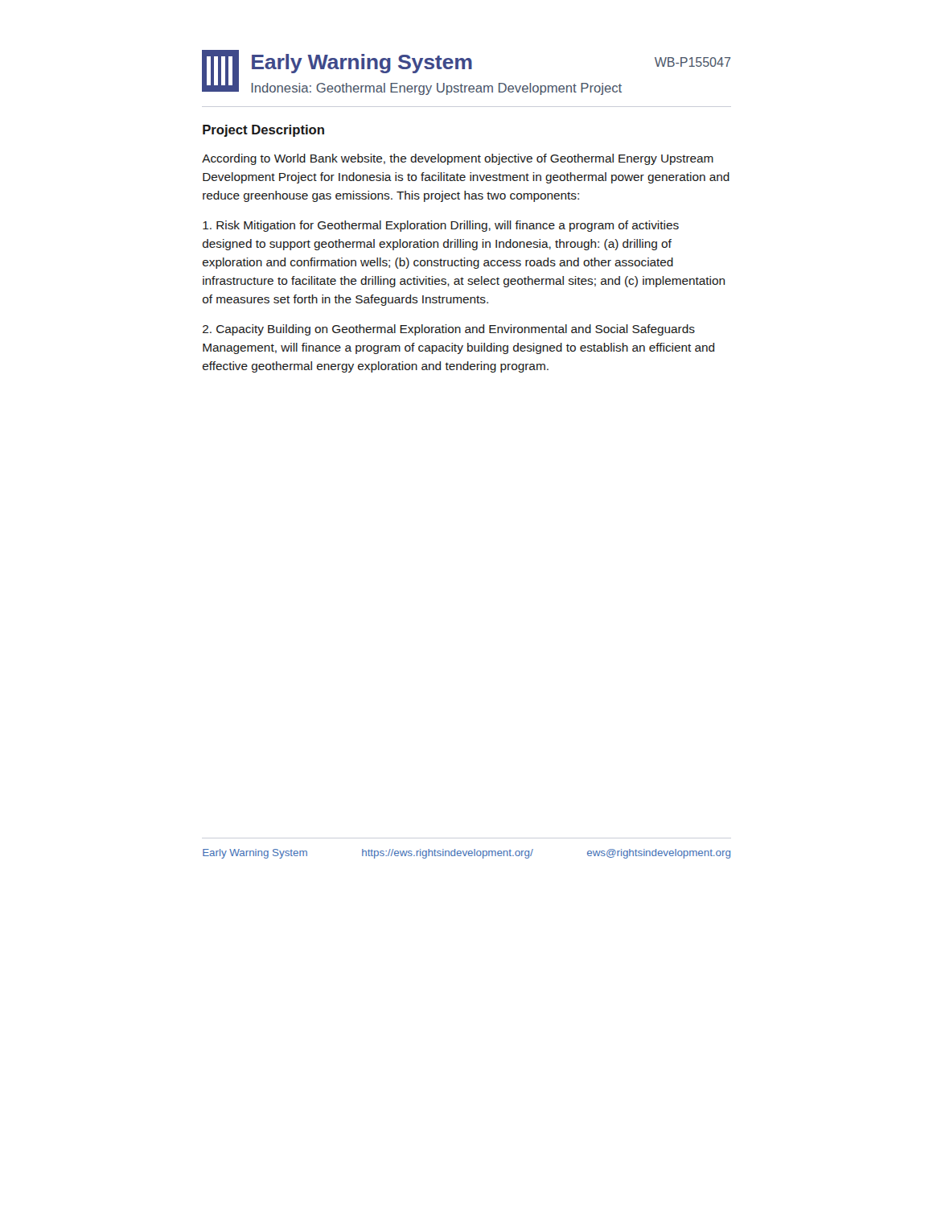Early Warning System
Indonesia: Geothermal Energy Upstream Development Project
WB-P155047
Project Description
According to World Bank website, the development objective of Geothermal Energy Upstream Development Project for Indonesia is to facilitate investment in geothermal power generation and reduce greenhouse gas emissions. This project has two components:
1. Risk Mitigation for Geothermal Exploration Drilling, will finance a program of activities designed to support geothermal exploration drilling in Indonesia, through: (a) drilling of exploration and confirmation wells; (b) constructing access roads and other associated infrastructure to facilitate the drilling activities, at select geothermal sites; and (c) implementation of measures set forth in the Safeguards Instruments.
2. Capacity Building on Geothermal Exploration and Environmental and Social Safeguards Management, will finance a program of capacity building designed to establish an efficient and effective geothermal energy exploration and tendering program.
Early Warning System
https://ews.rightsindevelopment.org/
ews@rightsindevelopment.org